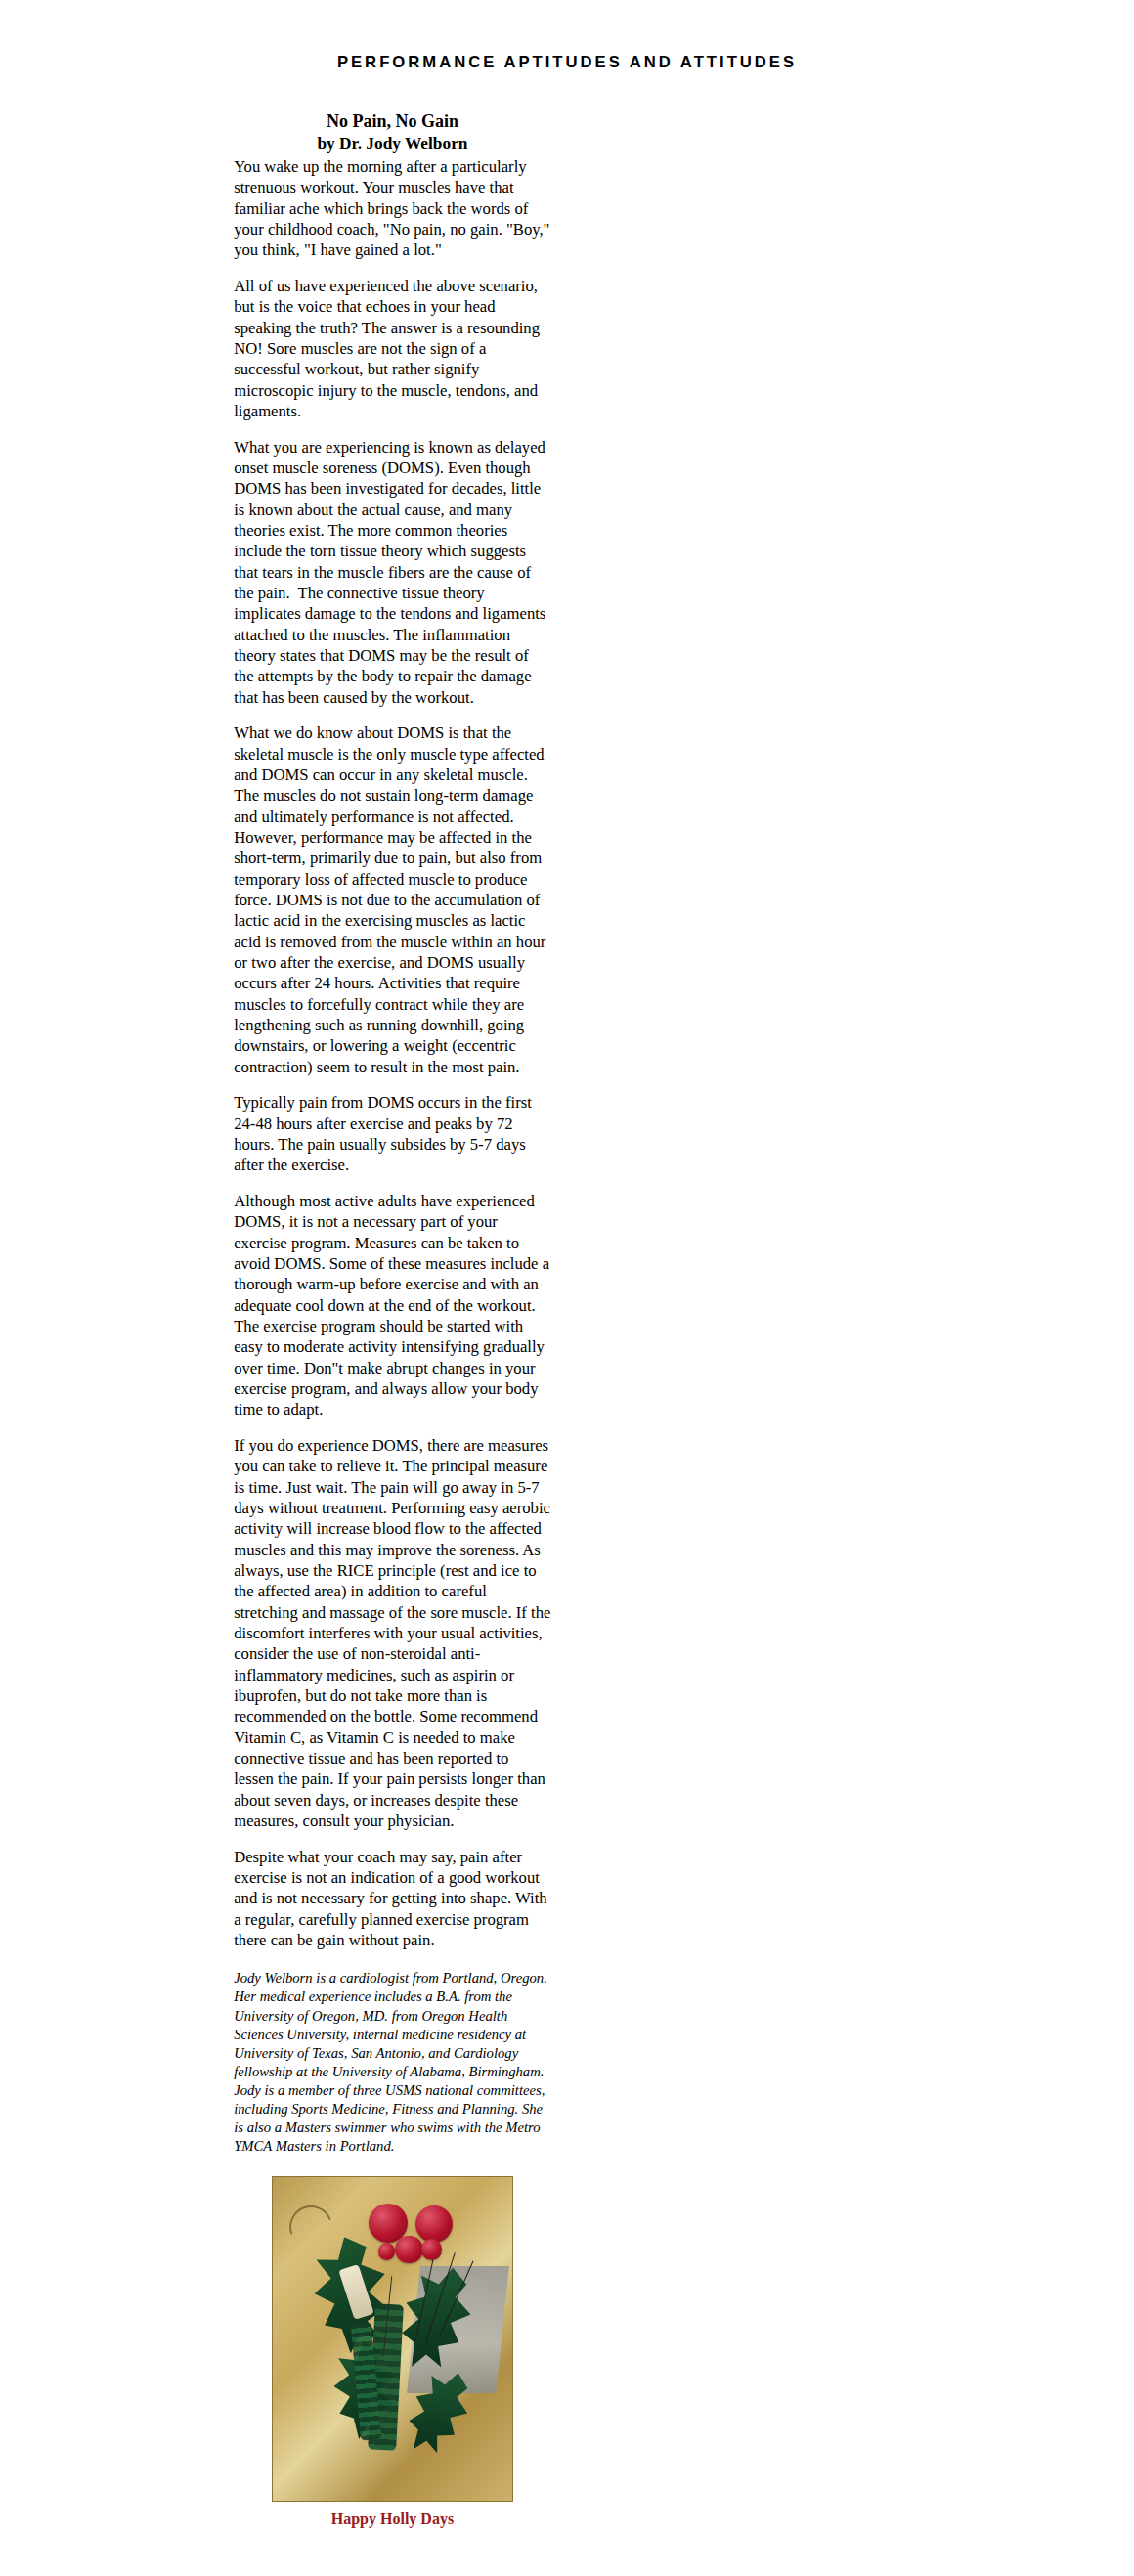PERFORMANCE APTITUDES AND ATTITUDES
No Pain, No Gain
by Dr. Jody Welborn
You wake up the morning after a particularly strenuous workout. Your muscles have that familiar ache which brings back the words of your childhood coach, "No pain, no gain. "Boy," you think, "I have gained a lot."
All of us have experienced the above scenario, but is the voice that echoes in your head speaking the truth? The answer is a resounding NO! Sore muscles are not the sign of a successful workout, but rather signify microscopic injury to the muscle, tendons, and ligaments.
What you are experiencing is known as delayed onset muscle soreness (DOMS). Even though DOMS has been investigated for decades, little is known about the actual cause, and many theories exist. The more common theories include the torn tissue theory which suggests that tears in the muscle fibers are the cause of the pain. The connective tissue theory implicates damage to the tendons and ligaments attached to the muscles. The inflammation theory states that DOMS may be the result of the attempts by the body to repair the damage that has been caused by the workout.
What we do know about DOMS is that the skeletal muscle is the only muscle type affected and DOMS can occur in any skeletal muscle. The muscles do not sustain long-term damage and ultimately performance is not affected. However, performance may be affected in the short-term, primarily due to pain, but also from temporary loss of affected muscle to produce force. DOMS is not due to the accumulation of lactic acid in the exercising muscles as lactic acid is removed from the muscle within an hour or two after the exercise, and DOMS usually occurs after 24 hours. Activities that require muscles to forcefully contract while they are lengthening such as running downhill, going downstairs, or lowering a weight (eccentric contraction) seem to result in the most pain.
Typically pain from DOMS occurs in the first 24-48 hours after exercise and peaks by 72 hours. The pain usually subsides by 5-7 days after the exercise.
Although most active adults have experienced DOMS, it is not a necessary part of your exercise program. Measures can be taken to avoid DOMS. Some of these measures include a thorough warm-up before exercise and with an adequate cool down at the end of the workout. The exercise program should be started with easy to moderate activity intensifying gradually over time. Don"t make abrupt changes in your exercise program, and always allow your body time to adapt.
If you do experience DOMS, there are measures you can take to relieve it. The principal measure is time. Just wait. The pain will go away in 5-7 days without treatment. Performing easy aerobic activity will increase blood flow to the affected muscles and this may improve the soreness. As always, use the RICE principle (rest and ice to the affected area) in addition to careful stretching and massage of the sore muscle. If the discomfort interferes with your usual activities, consider the use of non-steroidal anti-inflammatory medicines, such as aspirin or ibuprofen, but do not take more than is recommended on the bottle. Some recommend Vitamin C, as Vitamin C is needed to make connective tissue and has been reported to lessen the pain. If your pain persists longer than about seven days, or increases despite these measures, consult your physician.
Despite what your coach may say, pain after exercise is not an indication of a good workout and is not necessary for getting into shape. With a regular, carefully planned exercise program there can be gain without pain.
Jody Welborn is a cardiologist from Portland, Oregon. Her medical experience includes a B.A. from the University of Oregon, MD. from Oregon Health Sciences University, internal medicine residency at University of Texas, San Antonio, and Cardiology fellowship at the University of Alabama, Birmingham. Jody is a member of three USMS national committees, including Sports Medicine, Fitness and Planning. She is also a Masters swimmer who swims with the Metro YMCA Masters in Portland.
Happy Holly Days